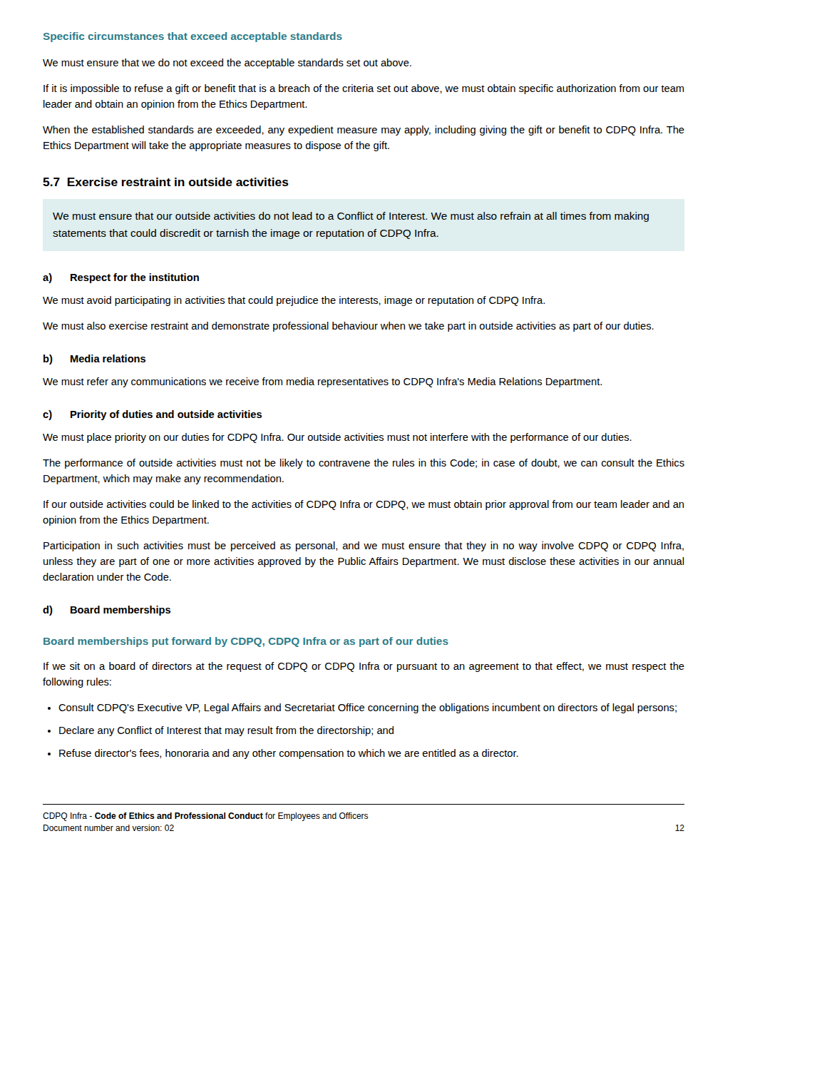Specific circumstances that exceed acceptable standards
We must ensure that we do not exceed the acceptable standards set out above.
If it is impossible to refuse a gift or benefit that is a breach of the criteria set out above, we must obtain specific authorization from our team leader and obtain an opinion from the Ethics Department.
When the established standards are exceeded, any expedient measure may apply, including giving the gift or benefit to CDPQ Infra. The Ethics Department will take the appropriate measures to dispose of the gift.
5.7 Exercise restraint in outside activities
We must ensure that our outside activities do not lead to a Conflict of Interest. We must also refrain at all times from making statements that could discredit or tarnish the image or reputation of CDPQ Infra.
a) Respect for the institution
We must avoid participating in activities that could prejudice the interests, image or reputation of CDPQ Infra.
We must also exercise restraint and demonstrate professional behaviour when we take part in outside activities as part of our duties.
b) Media relations
We must refer any communications we receive from media representatives to CDPQ Infra's Media Relations Department.
c) Priority of duties and outside activities
We must place priority on our duties for CDPQ Infra. Our outside activities must not interfere with the performance of our duties.
The performance of outside activities must not be likely to contravene the rules in this Code; in case of doubt, we can consult the Ethics Department, which may make any recommendation.
If our outside activities could be linked to the activities of CDPQ Infra or CDPQ, we must obtain prior approval from our team leader and an opinion from the Ethics Department.
Participation in such activities must be perceived as personal, and we must ensure that they in no way involve CDPQ or CDPQ Infra, unless they are part of one or more activities approved by the Public Affairs Department. We must disclose these activities in our annual declaration under the Code.
d) Board memberships
Board memberships put forward by CDPQ, CDPQ Infra or as part of our duties
If we sit on a board of directors at the request of CDPQ or CDPQ Infra or pursuant to an agreement to that effect, we must respect the following rules:
Consult CDPQ's Executive VP, Legal Affairs and Secretariat Office concerning the obligations incumbent on directors of legal persons;
Declare any Conflict of Interest that may result from the directorship; and
Refuse director's fees, honoraria and any other compensation to which we are entitled as a director.
CDPQ Infra - Code of Ethics and Professional Conduct for Employees and Officers
Document number and version: 02
12